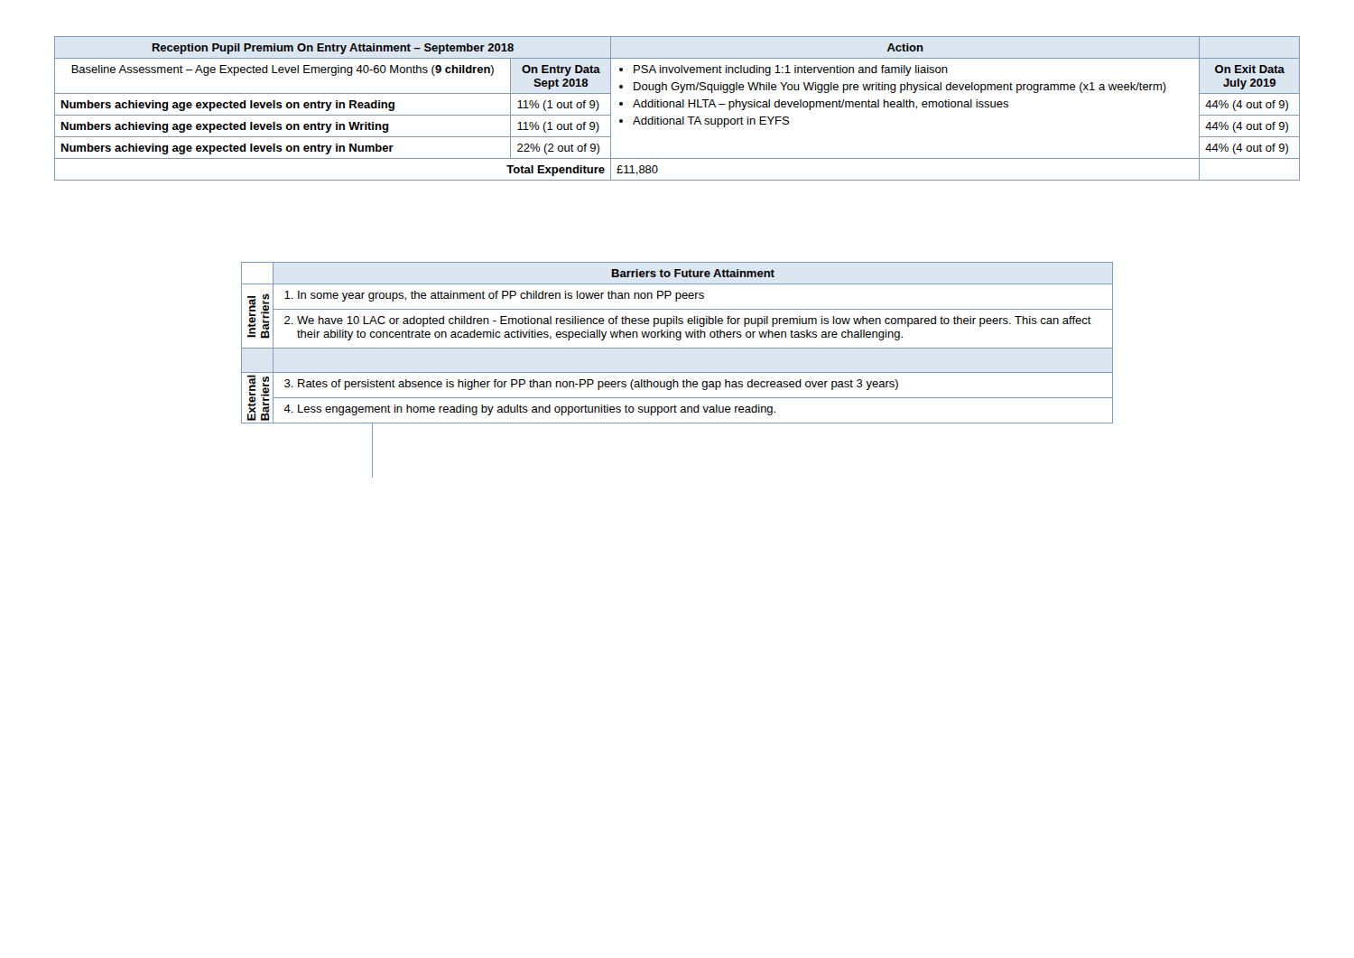| Reception Pupil Premium On Entry Attainment – September 2018 | Action | |
| Baseline Assessment – Age Expected Level Emerging 40-60 Months ( 9 children ) | On Entry Data Sept 2018 | PSA involvement including 1:1 intervention and family liaison Dough Gym/Squiggle While You Wiggle pre writing physical development programme (x1 a week/term) Additional HLTA – physical development/mental health, emotional issues Additional TA support in EYFS | On Exit Data July 2019 |
| Numbers achieving age expected levels on entry in Reading | 11% (1 out of 9) | 44% (4 out of 9) |
| Numbers achieving age expected levels on entry in Writing | 11% (1 out of 9) | 44% (4 out of 9) |
| Numbers achieving age expected levels on entry in Number | 22% (2 out of 9) | 44% (4 out of 9) |
| Total Expenditure | £11,880 | |
| | Barriers to Future Attainment |
| Internal Barriers | In some year groups, the attainment of PP children is lower than non PP peers |
| We have 10 LAC or adopted children - Emotional resilience of these pupils eligible for pupil premium is low when compared to their peers. This can affect their ability to concentrate on academic activities, especially when working with others or when tasks are challenging. |
| External Barriers | Rates of persistent absence is higher for PP than non-PP peers (although the gap has decreased over past 3 years) |
| Less engagement in home reading by adults and opportunities to support and value reading. |